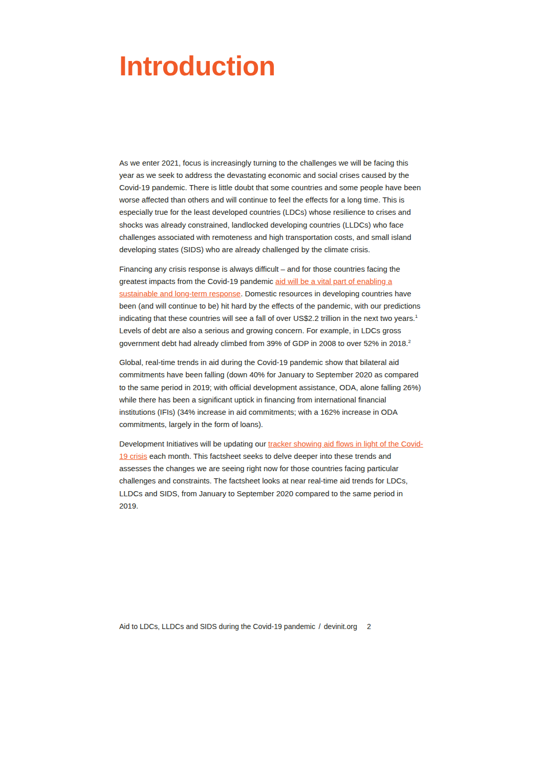Introduction
As we enter 2021, focus is increasingly turning to the challenges we will be facing this year as we seek to address the devastating economic and social crises caused by the Covid-19 pandemic. There is little doubt that some countries and some people have been worse affected than others and will continue to feel the effects for a long time. This is especially true for the least developed countries (LDCs) whose resilience to crises and shocks was already constrained, landlocked developing countries (LLDCs) who face challenges associated with remoteness and high transportation costs, and small island developing states (SIDS) who are already challenged by the climate crisis.
Financing any crisis response is always difficult – and for those countries facing the greatest impacts from the Covid-19 pandemic aid will be a vital part of enabling a sustainable and long-term response. Domestic resources in developing countries have been (and will continue to be) hit hard by the effects of the pandemic, with our predictions indicating that these countries will see a fall of over US$2.2 trillion in the next two years.1 Levels of debt are also a serious and growing concern. For example, in LDCs gross government debt had already climbed from 39% of GDP in 2008 to over 52% in 2018.2
Global, real-time trends in aid during the Covid-19 pandemic show that bilateral aid commitments have been falling (down 40% for January to September 2020 as compared to the same period in 2019; with official development assistance, ODA, alone falling 26%) while there has been a significant uptick in financing from international financial institutions (IFIs) (34% increase in aid commitments; with a 162% increase in ODA commitments, largely in the form of loans).
Development Initiatives will be updating our tracker showing aid flows in light of the Covid-19 crisis each month. This factsheet seeks to delve deeper into these trends and assesses the changes we are seeing right now for those countries facing particular challenges and constraints. The factsheet looks at near real-time aid trends for LDCs, LLDCs and SIDS, from January to September 2020 compared to the same period in 2019.
Aid to LDCs, LLDCs and SIDS during the Covid-19 pandemic / devinit.org 2